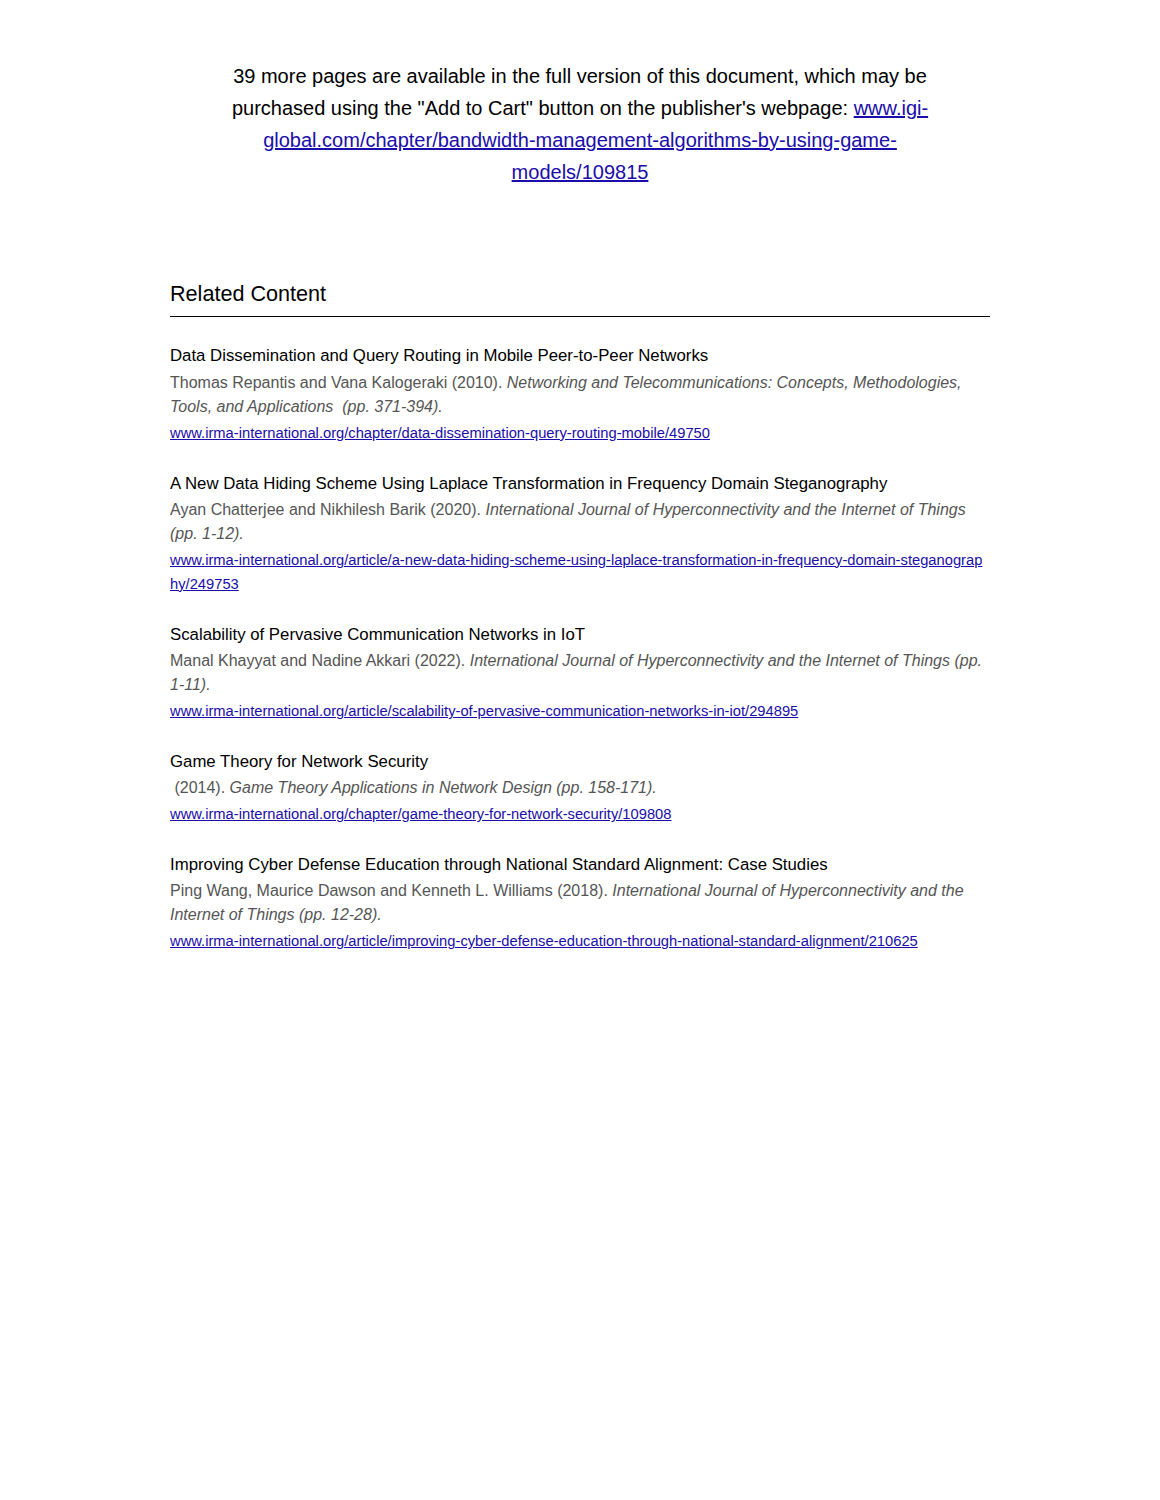39 more pages are available in the full version of this document, which may be purchased using the "Add to Cart" button on the publisher's webpage: www.igi-global.com/chapter/bandwidth-management-algorithms-by-using-game-models/109815
Related Content
Data Dissemination and Query Routing in Mobile Peer-to-Peer Networks
Thomas Repantis and Vana Kalogeraki (2010). Networking and Telecommunications: Concepts, Methodologies, Tools, and Applications (pp. 371-394).
www.irma-international.org/chapter/data-dissemination-query-routing-mobile/49750
A New Data Hiding Scheme Using Laplace Transformation in Frequency Domain Steganography
Ayan Chatterjee and Nikhilesh Barik (2020). International Journal of Hyperconnectivity and the Internet of Things (pp. 1-12).
www.irma-international.org/article/a-new-data-hiding-scheme-using-laplace-transformation-in-frequency-domain-steganography/249753
Scalability of Pervasive Communication Networks in IoT
Manal Khayyat and Nadine Akkari (2022). International Journal of Hyperconnectivity and the Internet of Things (pp. 1-11).
www.irma-international.org/article/scalability-of-pervasive-communication-networks-in-iot/294895
Game Theory for Network Security
(2014). Game Theory Applications in Network Design (pp. 158-171).
www.irma-international.org/chapter/game-theory-for-network-security/109808
Improving Cyber Defense Education through National Standard Alignment: Case Studies
Ping Wang, Maurice Dawson and Kenneth L. Williams (2018). International Journal of Hyperconnectivity and the Internet of Things (pp. 12-28).
www.irma-international.org/article/improving-cyber-defense-education-through-national-standard-alignment/210625